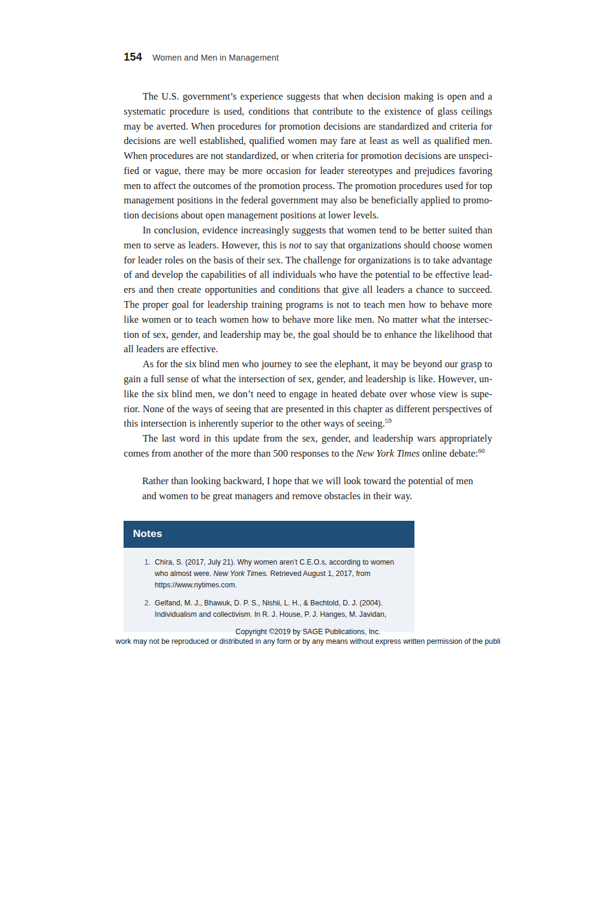154 Women and Men in Management
The U.S. government’s experience suggests that when decision making is open and a systematic procedure is used, conditions that contribute to the existence of glass ceilings may be averted. When procedures for promotion decisions are standardized and criteria for decisions are well established, qualified women may fare at least as well as qualified men. When procedures are not standardized, or when criteria for promotion decisions are unspecified or vague, there may be more occasion for leader stereotypes and prejudices favoring men to affect the outcomes of the promotion process. The promotion procedures used for top management positions in the federal government may also be beneficially applied to promotion decisions about open management positions at lower levels.
In conclusion, evidence increasingly suggests that women tend to be better suited than men to serve as leaders. However, this is not to say that organizations should choose women for leader roles on the basis of their sex. The challenge for organizations is to take advantage of and develop the capabilities of all individuals who have the potential to be effective leaders and then create opportunities and conditions that give all leaders a chance to succeed. The proper goal for leadership training programs is not to teach men how to behave more like women or to teach women how to behave more like men. No matter what the intersection of sex, gender, and leadership may be, the goal should be to enhance the likelihood that all leaders are effective.
As for the six blind men who journey to see the elephant, it may be beyond our grasp to gain a full sense of what the intersection of sex, gender, and leadership is like. However, unlike the six blind men, we don’t need to engage in heated debate over whose view is superior. None of the ways of seeing that are presented in this chapter as different perspectives of this intersection is inherently superior to the other ways of seeing.59
The last word in this update from the sex, gender, and leadership wars appropriately comes from another of the more than 500 responses to the New York Times online debate:60
Rather than looking backward, I hope that we will look toward the potential of men and women to be great managers and remove obstacles in their way.
Notes
Chira, S. (2017, July 21). Why women aren’t C.E.O.s, according to women who almost were. New York Times. Retrieved August 1, 2017, from https://www.nytimes.com.
Gelfand, M. J., Bhawuk, D. P. S., Nishii, L. H., & Bechtold, D. J. (2004). Individualism and collectivism. In R. J. House, P. J. Hanges, M. Javidan,
Copyright ©2019 by SAGE Publications, Inc.
work may not be reproduced or distributed in any form or by any means without express written permission of the publi